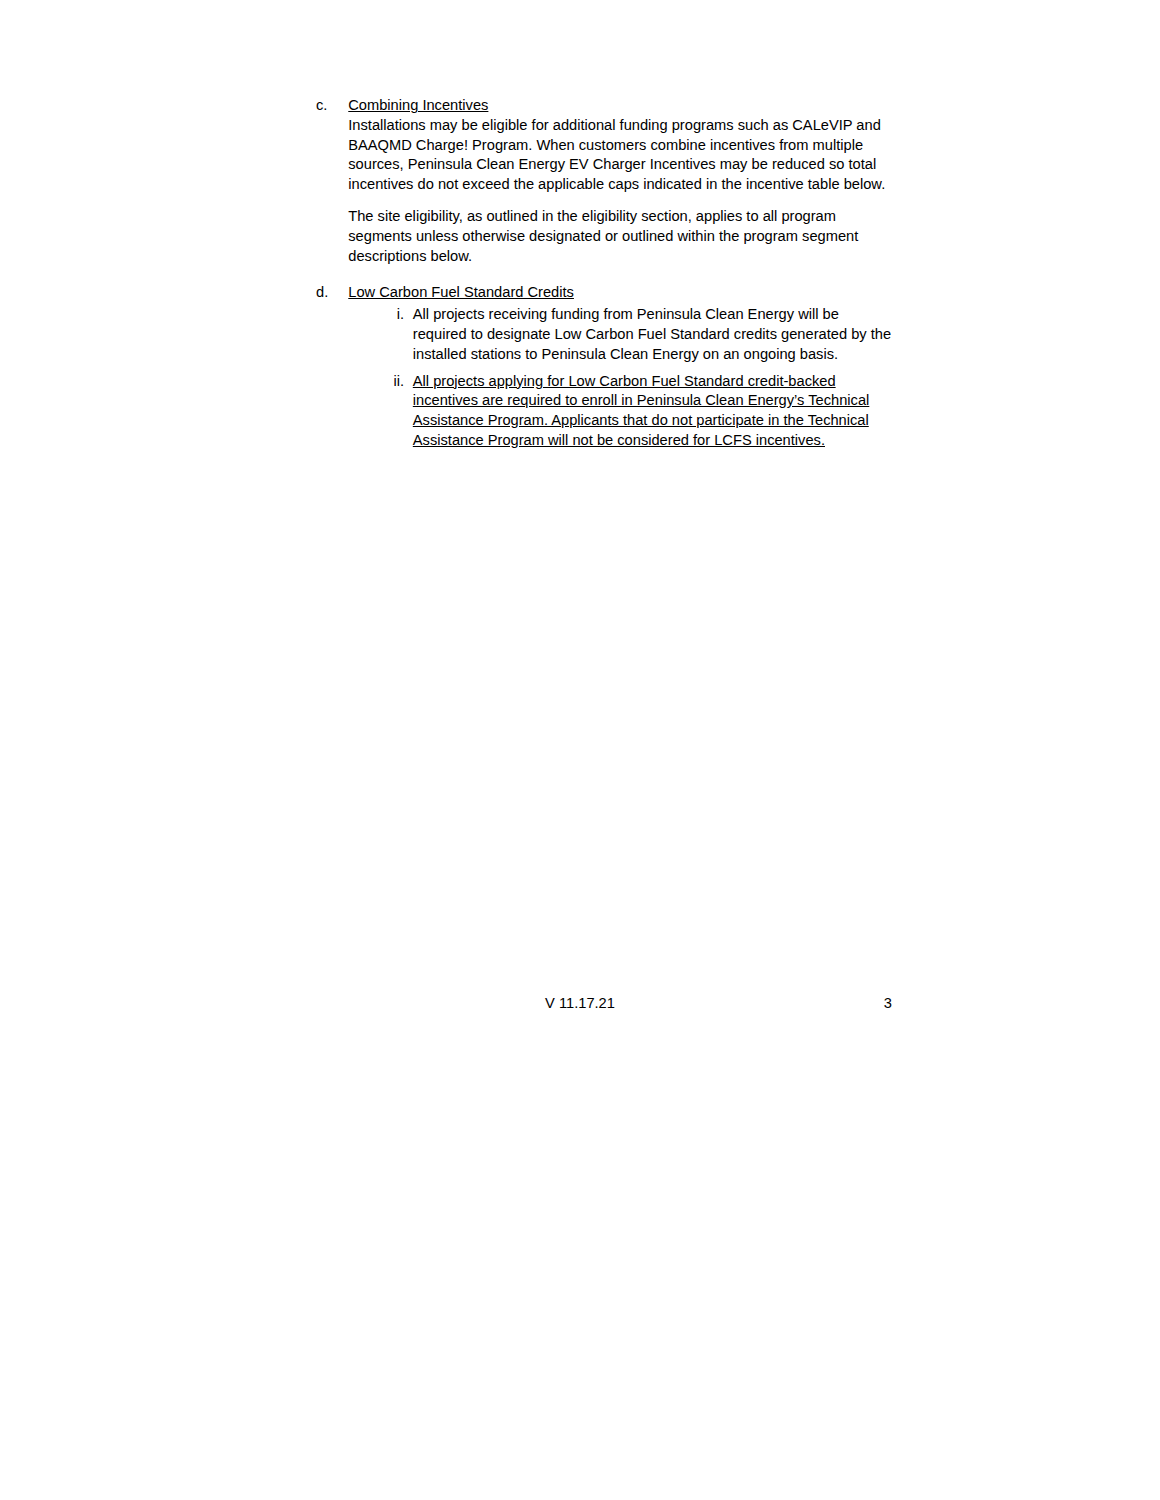c.
Combining Incentives
Installations may be eligible for additional funding programs such as CALeVIP and BAAQMD Charge! Program. When customers combine incentives from multiple sources, Peninsula Clean Energy EV Charger Incentives may be reduced so total incentives do not exceed the applicable caps indicated in the incentive table below.
The site eligibility, as outlined in the eligibility section, applies to all program segments unless otherwise designated or outlined within the program segment descriptions below.
d.
Low Carbon Fuel Standard Credits
i.
All projects receiving funding from Peninsula Clean Energy will be required to designate Low Carbon Fuel Standard credits generated by the installed stations to Peninsula Clean Energy on an ongoing basis.
ii.
All projects applying for Low Carbon Fuel Standard credit-backed incentives are required to enroll in Peninsula Clean Energy’s Technical Assistance Program. Applicants that do not participate in the Technical Assistance Program will not be considered for LCFS incentives.
V 11.17.21 3